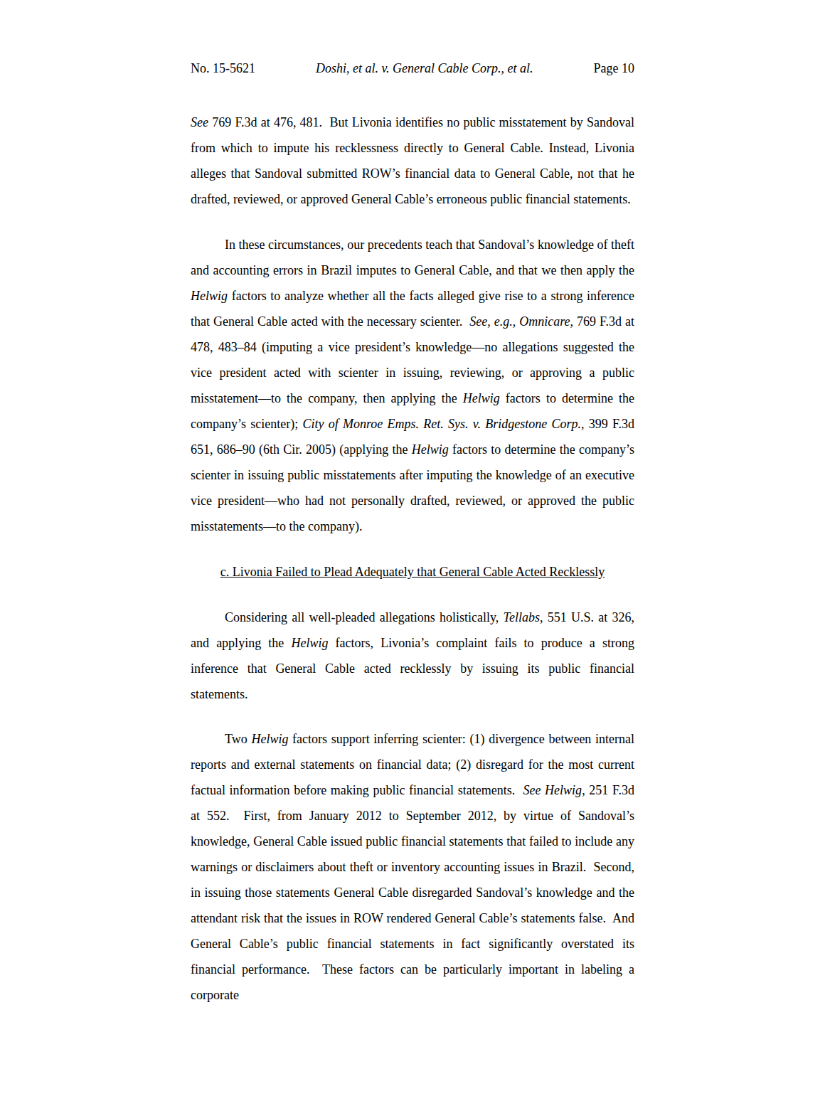No. 15-5621 Doshi, et al. v. General Cable Corp., et al. Page 10
See 769 F.3d at 476, 481. But Livonia identifies no public misstatement by Sandoval from which to impute his recklessness directly to General Cable. Instead, Livonia alleges that Sandoval submitted ROW’s financial data to General Cable, not that he drafted, reviewed, or approved General Cable’s erroneous public financial statements.
In these circumstances, our precedents teach that Sandoval’s knowledge of theft and accounting errors in Brazil imputes to General Cable, and that we then apply the Helwig factors to analyze whether all the facts alleged give rise to a strong inference that General Cable acted with the necessary scienter. See, e.g., Omnicare, 769 F.3d at 478, 483–84 (imputing a vice president’s knowledge—no allegations suggested the vice president acted with scienter in issuing, reviewing, or approving a public misstatement—to the company, then applying the Helwig factors to determine the company’s scienter); City of Monroe Emps. Ret. Sys. v. Bridgestone Corp., 399 F.3d 651, 686–90 (6th Cir. 2005) (applying the Helwig factors to determine the company’s scienter in issuing public misstatements after imputing the knowledge of an executive vice president—who had not personally drafted, reviewed, or approved the public misstatements—to the company).
c. Livonia Failed to Plead Adequately that General Cable Acted Recklessly
Considering all well-pleaded allegations holistically, Tellabs, 551 U.S. at 326, and applying the Helwig factors, Livonia’s complaint fails to produce a strong inference that General Cable acted recklessly by issuing its public financial statements.
Two Helwig factors support inferring scienter: (1) divergence between internal reports and external statements on financial data; (2) disregard for the most current factual information before making public financial statements. See Helwig, 251 F.3d at 552. First, from January 2012 to September 2012, by virtue of Sandoval’s knowledge, General Cable issued public financial statements that failed to include any warnings or disclaimers about theft or inventory accounting issues in Brazil. Second, in issuing those statements General Cable disregarded Sandoval’s knowledge and the attendant risk that the issues in ROW rendered General Cable’s statements false. And General Cable’s public financial statements in fact significantly overstated its financial performance. These factors can be particularly important in labeling a corporate